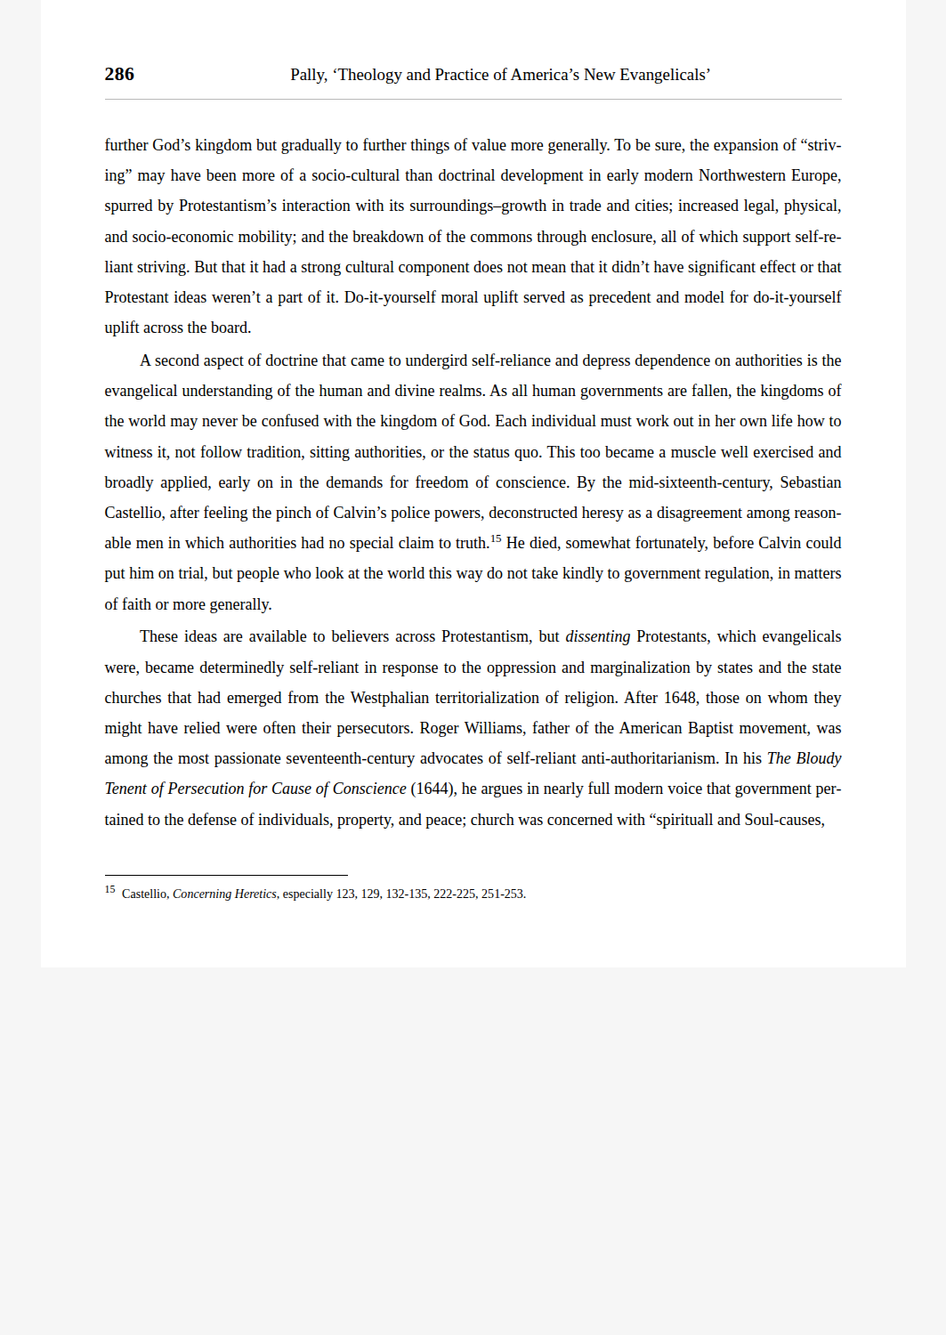286 Pally, ‘Theology and Practice of America’s New Evangelicals’
further God’s kingdom but gradually to further things of value more generally. To be sure, the expansion of “striving” may have been more of a socio-cultural than doctrinal development in early modern Northwestern Europe, spurred by Protestantism’s interaction with its surroundings–growth in trade and cities; increased legal, physical, and socio-economic mobility; and the breakdown of the commons through enclosure, all of which support self-reliant striving. But that it had a strong cultural component does not mean that it didn’t have significant effect or that Protestant ideas weren’t a part of it. Do-it-yourself moral uplift served as precedent and model for do-it-yourself uplift across the board.
A second aspect of doctrine that came to undergird self-reliance and depress dependence on authorities is the evangelical understanding of the human and divine realms. As all human governments are fallen, the kingdoms of the world may never be confused with the kingdom of God. Each individual must work out in her own life how to witness it, not follow tradition, sitting authorities, or the status quo. This too became a muscle well exercised and broadly applied, early on in the demands for freedom of conscience. By the mid-sixteenth-century, Sebastian Castellio, after feeling the pinch of Calvin’s police powers, deconstructed heresy as a disagreement among reasonable men in which authorities had no special claim to truth.15 He died, somewhat fortunately, before Calvin could put him on trial, but people who look at the world this way do not take kindly to government regulation, in matters of faith or more generally.
These ideas are available to believers across Protestantism, but dissenting Protestants, which evangelicals were, became determinedly self-reliant in response to the oppression and marginalization by states and the state churches that had emerged from the Westphalian territorialization of religion. After 1648, those on whom they might have relied were often their persecutors. Roger Williams, father of the American Baptist movement, was among the most passionate seventeenth-century advocates of self-reliant anti-authoritarianism. In his The Bloudy Tenent of Persecution for Cause of Conscience (1644), he argues in nearly full modern voice that government pertained to the defense of individuals, property, and peace; church was concerned with “spirituall and Soul-causes,
15 Castellio, Concerning Heretics, especially 123, 129, 132-135, 222-225, 251-253.